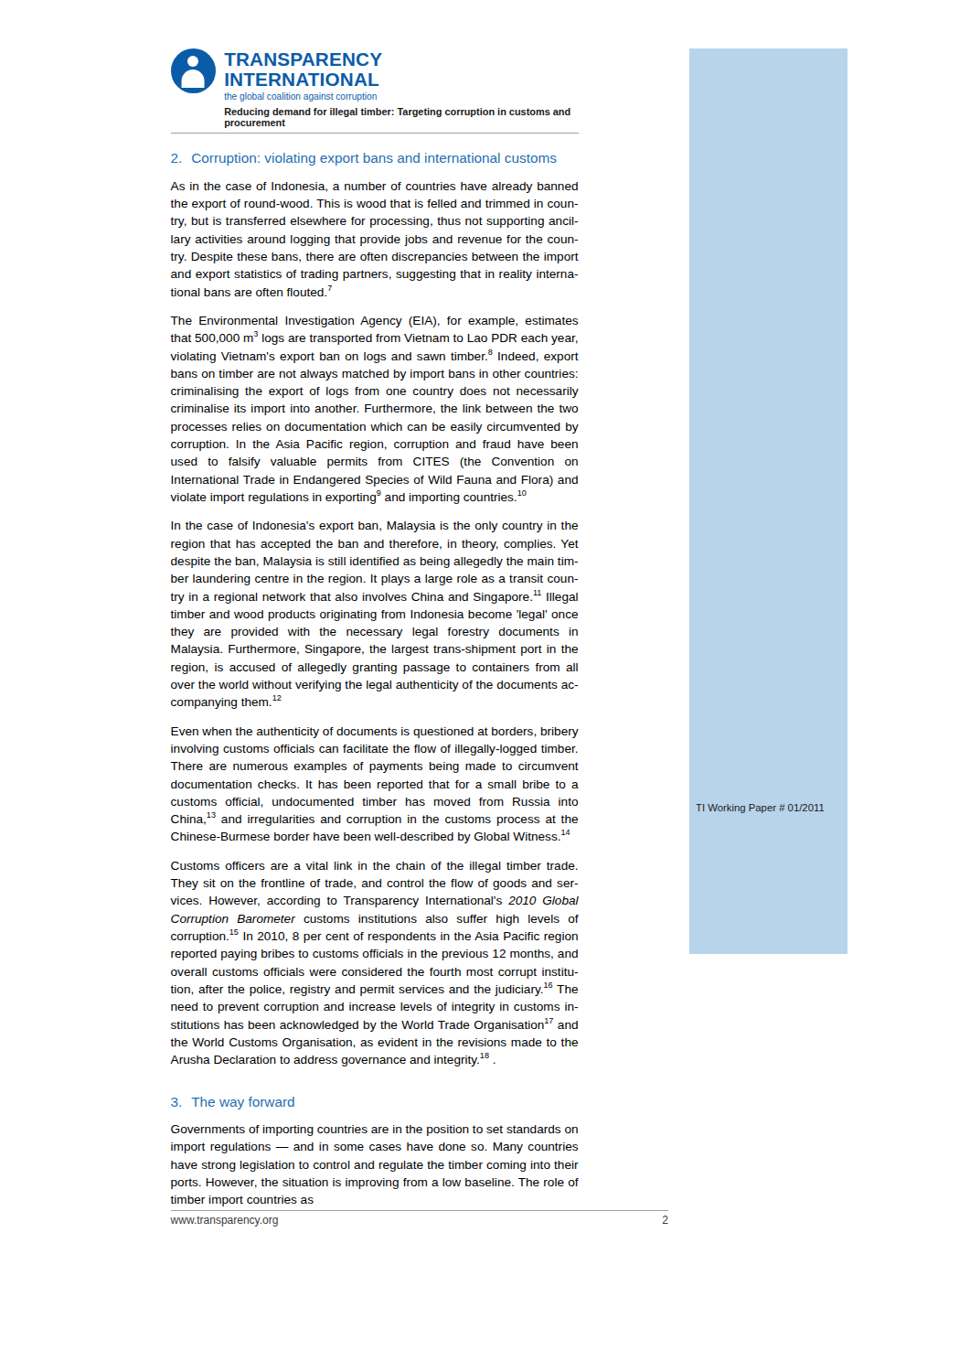TI Working Paper # 01/2011
TRANSPARENCY INTERNATIONAL the global coalition against corruption
Reducing demand for illegal timber: Targeting corruption in customs and procurement
2. Corruption: violating export bans and international customs
As in the case of Indonesia, a number of countries have already banned the export of round-wood. This is wood that is felled and trimmed in country, but is transferred elsewhere for processing, thus not supporting ancillary activities around logging that provide jobs and revenue for the country. Despite these bans, there are often discrepancies between the import and export statistics of trading partners, suggesting that in reality international bans are often flouted.7
The Environmental Investigation Agency (EIA), for example, estimates that 500,000 m3 logs are transported from Vietnam to Lao PDR each year, violating Vietnam's export ban on logs and sawn timber.8 Indeed, export bans on timber are not always matched by import bans in other countries: criminalising the export of logs from one country does not necessarily criminalise its import into another. Furthermore, the link between the two processes relies on documentation which can be easily circumvented by corruption. In the Asia Pacific region, corruption and fraud have been used to falsify valuable permits from CITES (the Convention on International Trade in Endangered Species of Wild Fauna and Flora) and violate import regulations in exporting9 and importing countries.10
In the case of Indonesia's export ban, Malaysia is the only country in the region that has accepted the ban and therefore, in theory, complies. Yet despite the ban, Malaysia is still identified as being allegedly the main timber laundering centre in the region. It plays a large role as a transit country in a regional network that also involves China and Singapore.11 Illegal timber and wood products originating from Indonesia become 'legal' once they are provided with the necessary legal forestry documents in Malaysia. Furthermore, Singapore, the largest trans-shipment port in the region, is accused of allegedly granting passage to containers from all over the world without verifying the legal authenticity of the documents accompanying them.12
Even when the authenticity of documents is questioned at borders, bribery involving customs officials can facilitate the flow of illegally-logged timber. There are numerous examples of payments being made to circumvent documentation checks. It has been reported that for a small bribe to a customs official, undocumented timber has moved from Russia into China,13 and irregularities and corruption in the customs process at the Chinese-Burmese border have been well-described by Global Witness.14
Customs officers are a vital link in the chain of the illegal timber trade. They sit on the frontline of trade, and control the flow of goods and services. However, according to Transparency International's 2010 Global Corruption Barometer customs institutions also suffer high levels of corruption.15 In 2010, 8 per cent of respondents in the Asia Pacific region reported paying bribes to customs officials in the previous 12 months, and overall customs officials were considered the fourth most corrupt institution, after the police, registry and permit services and the judiciary.16 The need to prevent corruption and increase levels of integrity in customs institutions has been acknowledged by the World Trade Organisation17 and the World Customs Organisation, as evident in the revisions made to the Arusha Declaration to address governance and integrity.18 .
3. The way forward
Governments of importing countries are in the position to set standards on import regulations — and in some cases have done so. Many countries have strong legislation to control and regulate the timber coming into their ports. However, the situation is improving from a low baseline. The role of timber import countries as
www.transparency.org 2